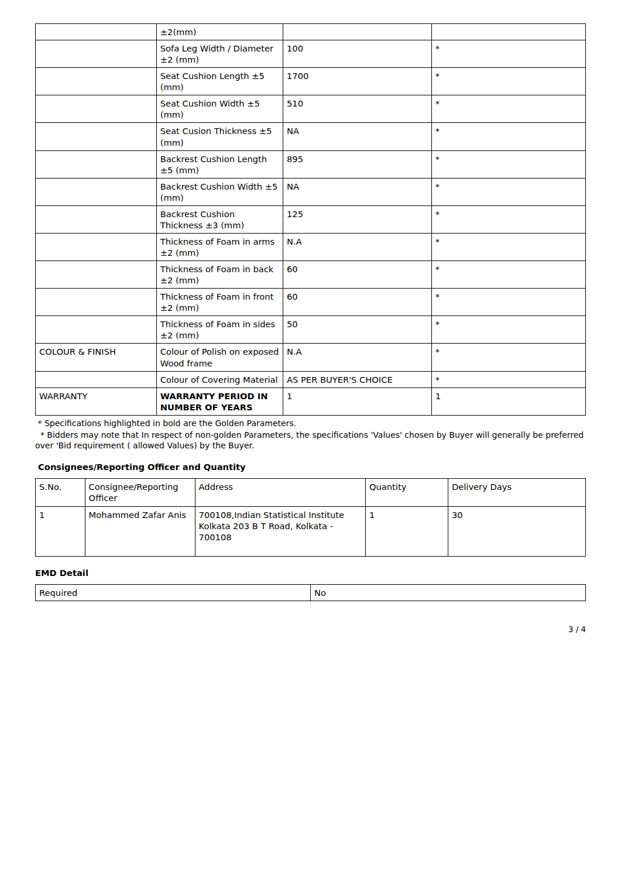| | ±2(mm) | | |
| | Sofa Leg Width / Diameter ±2 (mm) | 100 | * |
| | Seat Cushion Length ±5 (mm) | 1700 | * |
| | Seat Cushion Width ±5 (mm) | 510 | * |
| | Seat Cusion Thickness ±5 (mm) | NA | * |
| | Backrest Cushion Length ±5 (mm) | 895 | * |
| | Backrest Cushion Width ±5 (mm) | NA | * |
| | Backrest Cushion Thickness ±3 (mm) | 125 | * |
| | Thickness of Foam in arms ±2 (mm) | N.A | * |
| | Thickness of Foam in back ±2 (mm) | 60 | * |
| | Thickness of Foam in front ±2 (mm) | 60 | * |
| | Thickness of Foam in sides ±2 (mm) | 50 | * |
| COLOUR & FINISH | Colour of Polish on exposed Wood frame | N.A | * |
| | Colour of Covering Material | AS PER BUYER'S CHOICE | * |
| WARRANTY | WARRANTY PERIOD IN NUMBER OF YEARS | 1 | 1 |
* Specifications highlighted in bold are the Golden Parameters.
* Bidders may note that In respect of non-golden Parameters, the specifications 'Values' chosen by Buyer will generally be preferred over 'Bid requirement ( allowed Values) by the Buyer.
Consignees/Reporting Officer and Quantity
| S.No. | Consignee/Reporting Officer | Address | Quantity | Delivery Days |
| 1 | Mohammed Zafar Anis | 700108,Indian Statistical Institute Kolkata 203 B T Road, Kolkata - 700108 | 1 | 30 |
EMD Detail
| Required | No |
3 / 4